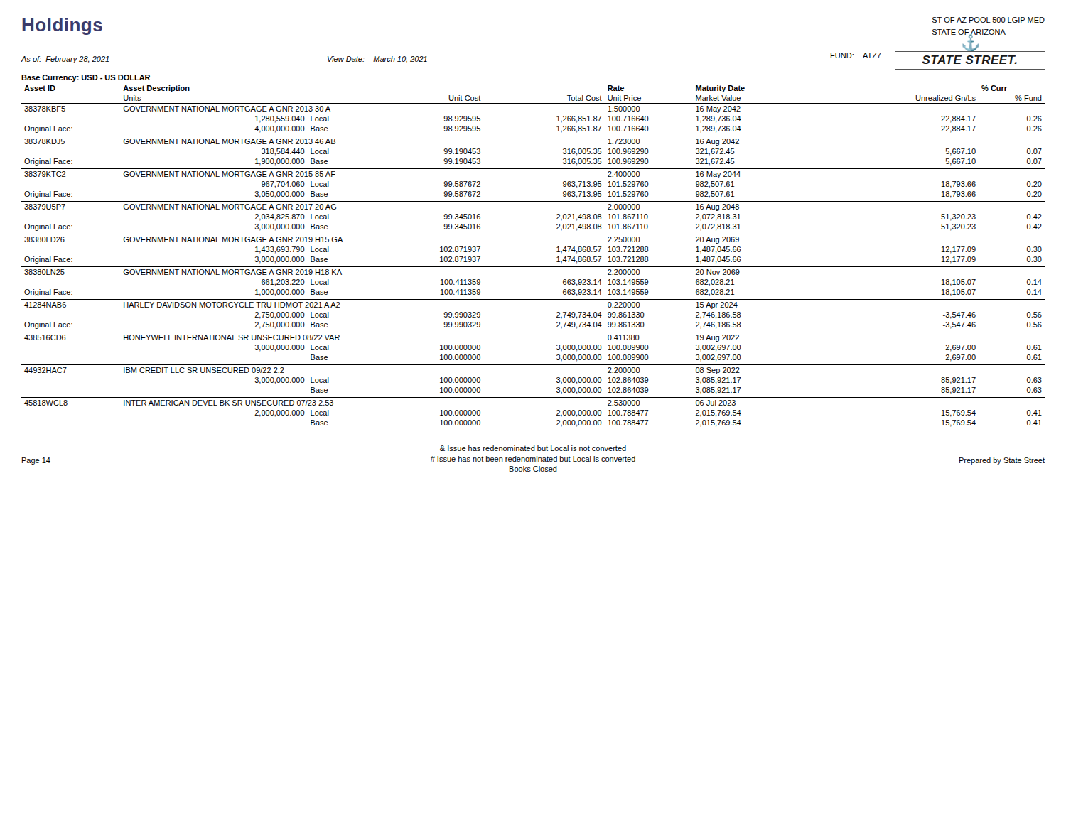Holdings
ST OF AZ POOL 500 LGIP MED
STATE OF ARIZONA
FUND: ATZ7
⚓
STATE STREET.
As of: February 28, 2021 View Date: March 10, 2021
Base Currency: USD - US DOLLAR
| Asset ID | Asset Description | | | Rate | Maturity Date | | % Curr |
| --- | --- | --- | --- | --- | --- | --- | --- |
| | Units | Unit Cost | Total Cost | Unit Price | Market Value | Unrealized Gn/Ls | % Fund |
| 38378KBF5 | GOVERNMENT NATIONAL MORTGAGE A GNR 2013 30 A | 1.500000 | 16 May 2042 | | |
| | 1,280,559.040 | Local | 98.929595 | 1,266,851.87 | 100.716640 | 1,289,736.04 | 22,884.17 | 0.26 |
| Original Face: | 4,000,000.000 | Base | 98.929595 | 1,266,851.87 | 100.716640 | 1,289,736.04 | 22,884.17 | 0.26 |
| 38378KDJ5 | GOVERNMENT NATIONAL MORTGAGE A GNR 2013 46 AB | 1.723000 | 16 Aug 2042 | | |
| | 318,584.440 | Local | 99.190453 | 316,005.35 | 100.969290 | 321,672.45 | 5,667.10 | 0.07 |
| Original Face: | 1,900,000.000 | Base | 99.190453 | 316,005.35 | 100.969290 | 321,672.45 | 5,667.10 | 0.07 |
| 38379KTC2 | GOVERNMENT NATIONAL MORTGAGE A GNR 2015 85 AF | 2.400000 | 16 May 2044 | | |
| | 967,704.060 | Local | 99.587672 | 963,713.95 | 101.529760 | 982,507.61 | 18,793.66 | 0.20 |
| Original Face: | 3,050,000.000 | Base | 99.587672 | 963,713.95 | 101.529760 | 982,507.61 | 18,793.66 | 0.20 |
| 38379U5P7 | GOVERNMENT NATIONAL MORTGAGE A GNR 2017 20 AG | 2.000000 | 16 Aug 2048 | | |
| | 2,034,825.870 | Local | 99.345016 | 2,021,498.08 | 101.867110 | 2,072,818.31 | 51,320.23 | 0.42 |
| Original Face: | 3,000,000.000 | Base | 99.345016 | 2,021,498.08 | 101.867110 | 2,072,818.31 | 51,320.23 | 0.42 |
| 38380LD26 | GOVERNMENT NATIONAL MORTGAGE A GNR 2019 H15 GA | 2.250000 | 20 Aug 2069 | | |
| | 1,433,693.790 | Local | 102.871937 | 1,474,868.57 | 103.721288 | 1,487,045.66 | 12,177.09 | 0.30 |
| Original Face: | 3,000,000.000 | Base | 102.871937 | 1,474,868.57 | 103.721288 | 1,487,045.66 | 12,177.09 | 0.30 |
| 38380LN25 | GOVERNMENT NATIONAL MORTGAGE A GNR 2019 H18 KA | 2.200000 | 20 Nov 2069 | | |
| | 661,203.220 | Local | 100.411359 | 663,923.14 | 103.149559 | 682,028.21 | 18,105.07 | 0.14 |
| Original Face: | 1,000,000.000 | Base | 100.411359 | 663,923.14 | 103.149559 | 682,028.21 | 18,105.07 | 0.14 |
| 41284NAB6 | HARLEY DAVIDSON MOTORCYCLE TRU HDMOT 2021 A A2 | 0.220000 | 15 Apr 2024 | | |
| | 2,750,000.000 | Local | 99.990329 | 2,749,734.04 | 99.861330 | 2,746,186.58 | -3,547.46 | 0.56 |
| Original Face: | 2,750,000.000 | Base | 99.990329 | 2,749,734.04 | 99.861330 | 2,746,186.58 | -3,547.46 | 0.56 |
| 438516CD6 | HONEYWELL INTERNATIONAL SR UNSECURED 08/22 VAR | 0.411380 | 19 Aug 2022 | | |
| | 3,000,000.000 | Local | 100.000000 | 3,000,000.00 | 100.089900 | 3,002,697.00 | 2,697.00 | 0.61 |
| | | Base | 100.000000 | 3,000,000.00 | 100.089900 | 3,002,697.00 | 2,697.00 | 0.61 |
| 44932HAC7 | IBM CREDIT LLC SR UNSECURED 09/22 2.2 | 2.200000 | 08 Sep 2022 | | |
| | 3,000,000.000 | Local | 100.000000 | 3,000,000.00 | 102.864039 | 3,085,921.17 | 85,921.17 | 0.63 |
| | | Base | 100.000000 | 3,000,000.00 | 102.864039 | 3,085,921.17 | 85,921.17 | 0.63 |
| 45818WCL8 | INTER AMERICAN DEVEL BK SR UNSECURED 07/23 2.53 | 2.530000 | 06 Jul 2023 | | |
| | 2,000,000.000 | Local | 100.000000 | 2,000,000.00 | 100.788477 | 2,015,769.54 | 15,769.54 | 0.41 |
| | | Base | 100.000000 | 2,000,000.00 | 100.788477 | 2,015,769.54 | 15,769.54 | 0.41 |
& Issue has redenominated but Local is not converted
# Issue has not been redenominated but Local is converted
Page 14
Books Closed
Prepared by State Street